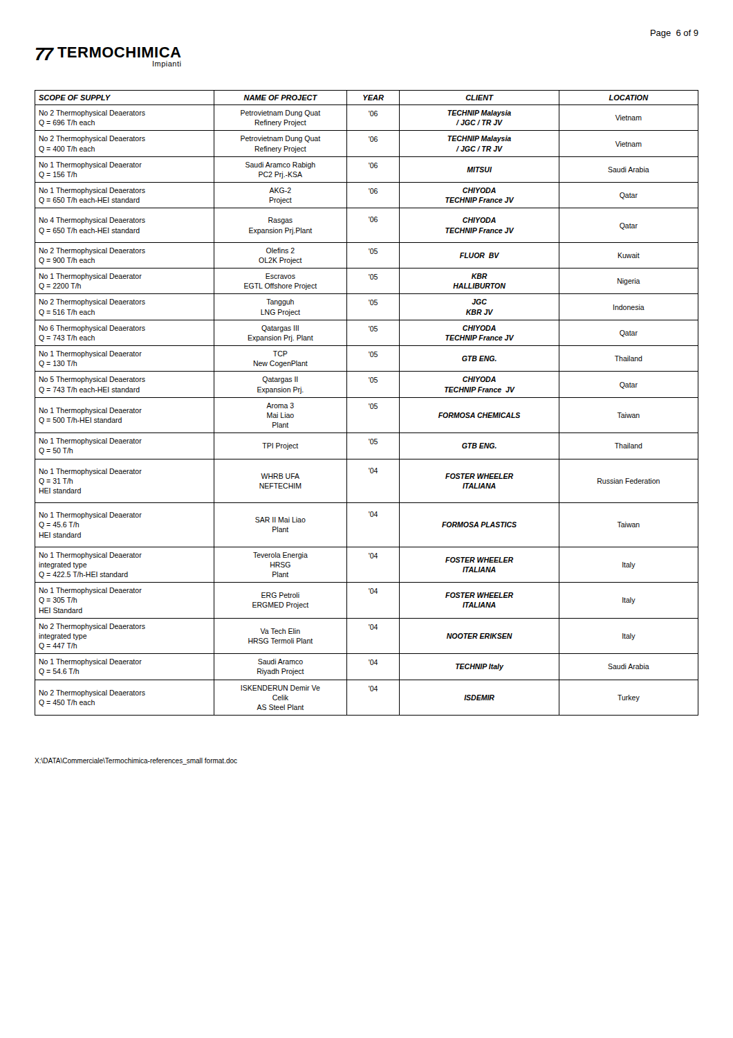Page 6 of 9
77
TERMOCHIMICA
Impianti
| SCOPE OF SUPPLY | NAME OF PROJECT | YEAR | CLIENT | LOCATION |
| --- | --- | --- | --- | --- |
| No 2 Thermophysical Deaerators Q = 696 T/h each | Petrovietnam Dung Quat Refinery Project | '06 | TECHNIP Malaysia / JGC / TR JV | Vietnam |
| No 2 Thermophysical Deaerators Q = 400 T/h each | Petrovietnam Dung Quat Refinery Project | '06 | TECHNIP Malaysia / JGC / TR JV | Vietnam |
| No 1 Thermophysical Deaerator Q = 156 T/h | Saudi Aramco Rabigh PC2 Prj.-KSA | '06 | MITSUI | Saudi Arabia |
| No 1 Thermophysical Deaerators Q = 650 T/h each-HEI standard | AKG-2 Project | '06 | CHIYODA TECHNIP France JV | Qatar |
| No 4 Thermophysical Deaerators Q = 650 T/h each-HEI standard | Rasgas Expansion Prj.Plant | '06 | CHIYODA TECHNIP France JV | Qatar |
| No 2 Thermophysical Deaerators Q = 900 T/h each | Olefins 2 OL2K Project | '05 | FLUOR BV | Kuwait |
| No 1 Thermophysical Deaerator Q = 2200 T/h | Escravos EGTL Offshore Project | '05 | KBR HALLIBURTON | Nigeria |
| No 2 Thermophysical Deaerators Q = 516 T/h each | Tangguh LNG Project | '05 | JGC KBR JV | Indonesia |
| No 6 Thermophysical Deaerators Q = 743 T/h each | Qatargas III Expansion Prj. Plant | '05 | CHIYODA TECHNIP France JV | Qatar |
| No 1 Thermophysical Deaerator Q = 130 T/h | TCP New CogenPlant | '05 | GTB ENG. | Thailand |
| No 5 Thermophysical Deaerators Q = 743 T/h each-HEI standard | Qatargas II Expansion Prj. | '05 | CHIYODA TECHNIP France JV | Qatar |
| No 1 Thermophysical Deaerator Q = 500 T/h-HEI standard | Aroma 3 Mai Liao Plant | '05 | FORMOSA CHEMICALS | Taiwan |
| No 1 Thermophysical Deaerator Q = 50 T/h | TPI Project | '05 | GTB ENG. | Thailand |
| No 1 Thermophysical Deaerator Q = 31 T/h HEI standard | WHRB UFA NEFTECHIM | '04 | FOSTER WHEELER ITALIANA | Russian Federation |
| No 1 Thermophysical Deaerator Q = 45.6 T/h HEI standard | SAR II Mai Liao Plant | '04 | FORMOSA PLASTICS | Taiwan |
| No 1 Thermophysical Deaerator integrated type Q = 422.5 T/h-HEI standard | Teverola Energia HRSG Plant | '04 | FOSTER WHEELER ITALIANA | Italy |
| No 1 Thermophysical Deaerator Q = 305 T/h HEI Standard | ERG Petroli ERGMED Project | '04 | FOSTER WHEELER ITALIANA | Italy |
| No 2 Thermophysical Deaerators integrated type Q = 447 T/h | Va Tech Elin HRSG Termoli Plant | '04 | NOOTER ERIKSEN | Italy |
| No 1 Thermophysical Deaerator Q = 54.6 T/h | Saudi Aramco Riyadh Project | '04 | TECHNIP Italy | Saudi Arabia |
| No 2 Thermophysical Deaerators Q = 450 T/h each | ISKENDERUN Demir Ve Celik AS Steel Plant | '04 | ISDEMIR | Turkey |
X:\DATA\Commerciale\Termochimica-references_small format.doc